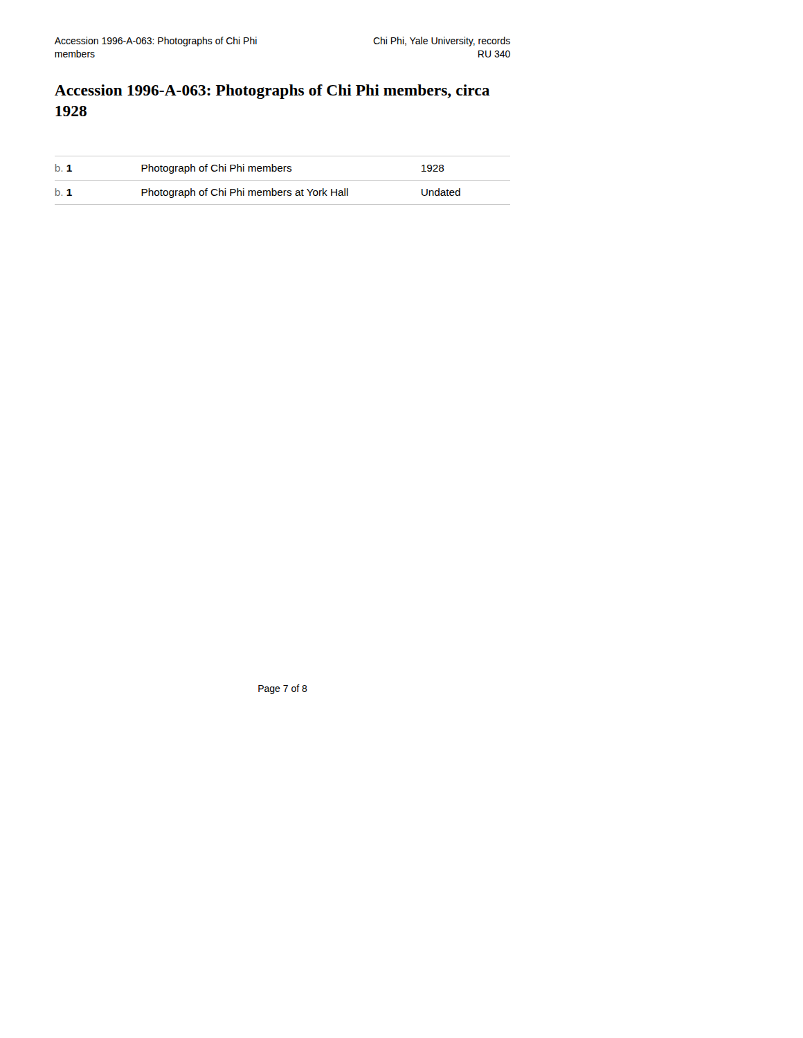Accession 1996-A-063: Photographs of Chi Phi members
Chi Phi, Yale University, records
RU 340
Accession 1996-A-063: Photographs of Chi Phi members, circa 1928
| b. 1 | Photograph of Chi Phi members | 1928 |
| b. 1 | Photograph of Chi Phi members at York Hall | Undated |
Page 7 of 8